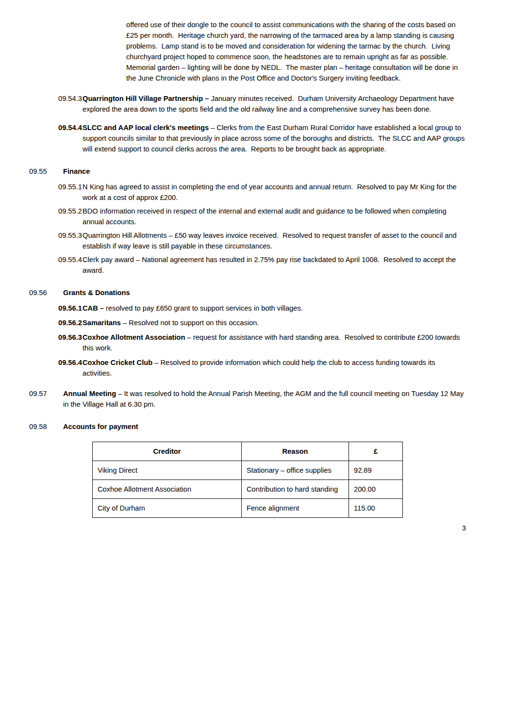offered use of their dongle to the council to assist communications with the sharing of the costs based on £25 per month. Heritage church yard, the narrowing of the tarmaced area by a lamp standing is causing problems. Lamp stand is to be moved and consideration for widening the tarmac by the church. Living churchyard project hoped to commence soon, the headstones are to remain upright as far as possible. Memorial garden – lighting will be done by NEDL. The master plan – heritage consultation will be done in the June Chronicle with plans in the Post Office and Doctor's Surgery inviting feedback.
09.54.3
Quarrington Hill Village Partnership – January minutes received. Durham University Archaeology Department have explored the area down to the sports field and the old railway line and a comprehensive survey has been done.
09.54.4
SLCC and AAP local clerk's meetings – Clerks from the East Durham Rural Corridor have established a local group to support councils similar to that previously in place across some of the boroughs and districts. The SLCC and AAP groups will extend support to council clerks across the area. Reports to be brought back as appropriate.
09.55
Finance
09.55.1
N King has agreed to assist in completing the end of year accounts and annual return. Resolved to pay Mr King for the work at a cost of approx £200.
09.55.2
BDO information received in respect of the internal and external audit and guidance to be followed when completing annual accounts.
09.55.3
Quarrington Hill Allotments – £50 way leaves invoice received. Resolved to request transfer of asset to the council and establish if way leave is still payable in these circumstances.
09.55.4
Clerk pay award – National agreement has resulted in 2.75% pay rise backdated to April 1008. Resolved to accept the award.
09.56
Grants & Donations
09.56.1
CAB – resolved to pay £650 grant to support services in both villages.
09.56.2
Samaritans – Resolved not to support on this occasion.
09.56.3
Coxhoe Allotment Association – request for assistance with hard standing area. Resolved to contribute £200 towards this work.
09.56.4
Coxhoe Cricket Club – Resolved to provide information which could help the club to access funding towards its activities.
09.57
Annual Meeting – It was resolved to hold the Annual Parish Meeting, the AGM and the full council meeting on Tuesday 12 May in the Village Hall at 6.30 pm.
09.58
Accounts for payment
| Creditor | Reason | £ |
| --- | --- | --- |
| Viking Direct | Stationary – office supplies | 92.89 |
| Coxhoe Allotment Association | Contribution to hard standing | 200.00 |
| City of Durham | Fence alignment | 115.00 |
3